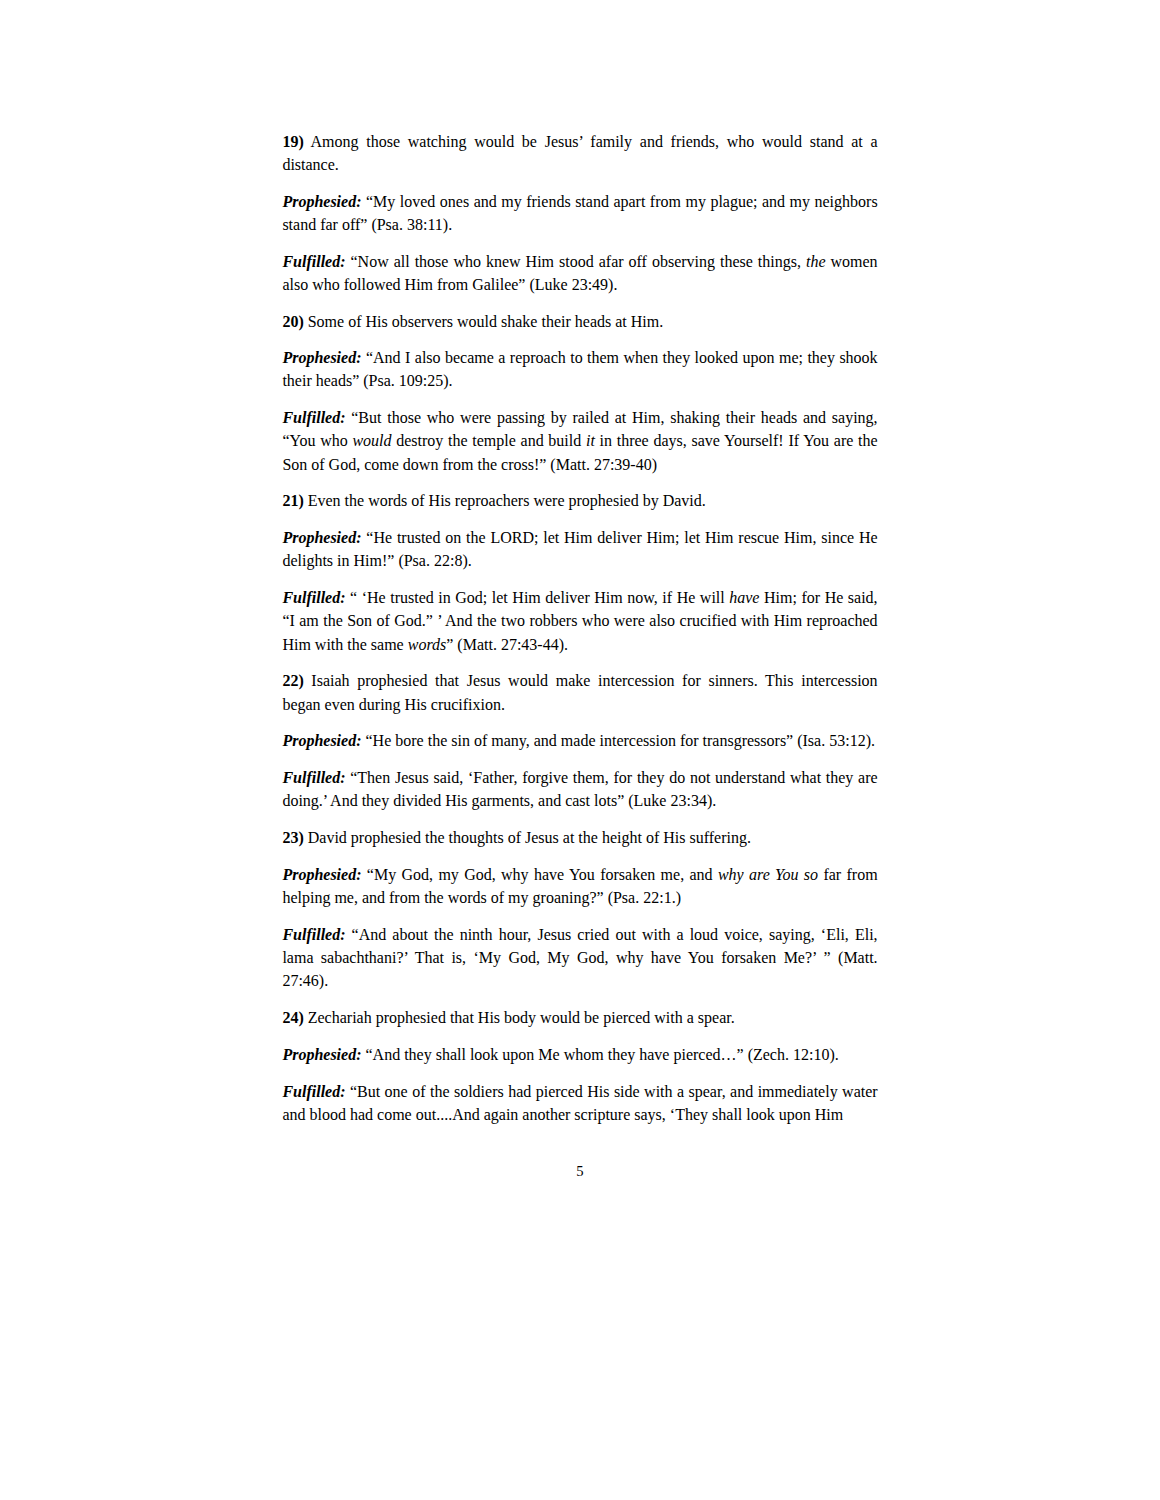19) Among those watching would be Jesus’ family and friends, who would stand at a distance.
Prophesied: “My loved ones and my friends stand apart from my plague; and my neighbors stand far off” (Psa. 38:11).
Fulfilled: “Now all those who knew Him stood afar off observing these things, the women also who followed Him from Galilee” (Luke 23:49).
20) Some of His observers would shake their heads at Him.
Prophesied: “And I also became a reproach to them when they looked upon me; they shook their heads” (Psa. 109:25).
Fulfilled: “But those who were passing by railed at Him, shaking their heads and saying, “You who would destroy the temple and build it in three days, save Yourself! If You are the Son of God, come down from the cross!” (Matt. 27:39-40)
21) Even the words of His reproachers were prophesied by David.
Prophesied: “He trusted on the LORD; let Him deliver Him; let Him rescue Him, since He delights in Him!” (Psa. 22:8).
Fulfilled: “ ‘He trusted in God; let Him deliver Him now, if He will have Him; for He said, “I am the Son of God.” ’ And the two robbers who were also crucified with Him reproached Him with the same words” (Matt. 27:43-44).
22) Isaiah prophesied that Jesus would make intercession for sinners. This intercession began even during His crucifixion.
Prophesied: “He bore the sin of many, and made intercession for transgressors” (Isa. 53:12).
Fulfilled: “Then Jesus said, ‘Father, forgive them, for they do not understand what they are doing.’ And they divided His garments, and cast lots” (Luke 23:34).
23) David prophesied the thoughts of Jesus at the height of His suffering.
Prophesied: “My God, my God, why have You forsaken me, and why are You so far from helping me, and from the words of my groaning?” (Psa. 22:1.)
Fulfilled: “And about the ninth hour, Jesus cried out with a loud voice, saying, ‘Eli, Eli, lama sabachthani?’ That is, ‘My God, My God, why have You forsaken Me?’ ” (Matt. 27:46).
24) Zechariah prophesied that His body would be pierced with a spear.
Prophesied: “And they shall look upon Me whom they have pierced…” (Zech. 12:10).
Fulfilled: “But one of the soldiers had pierced His side with a spear, and immediately water and blood had come out....And again another scripture says, ‘They shall look upon Him
5